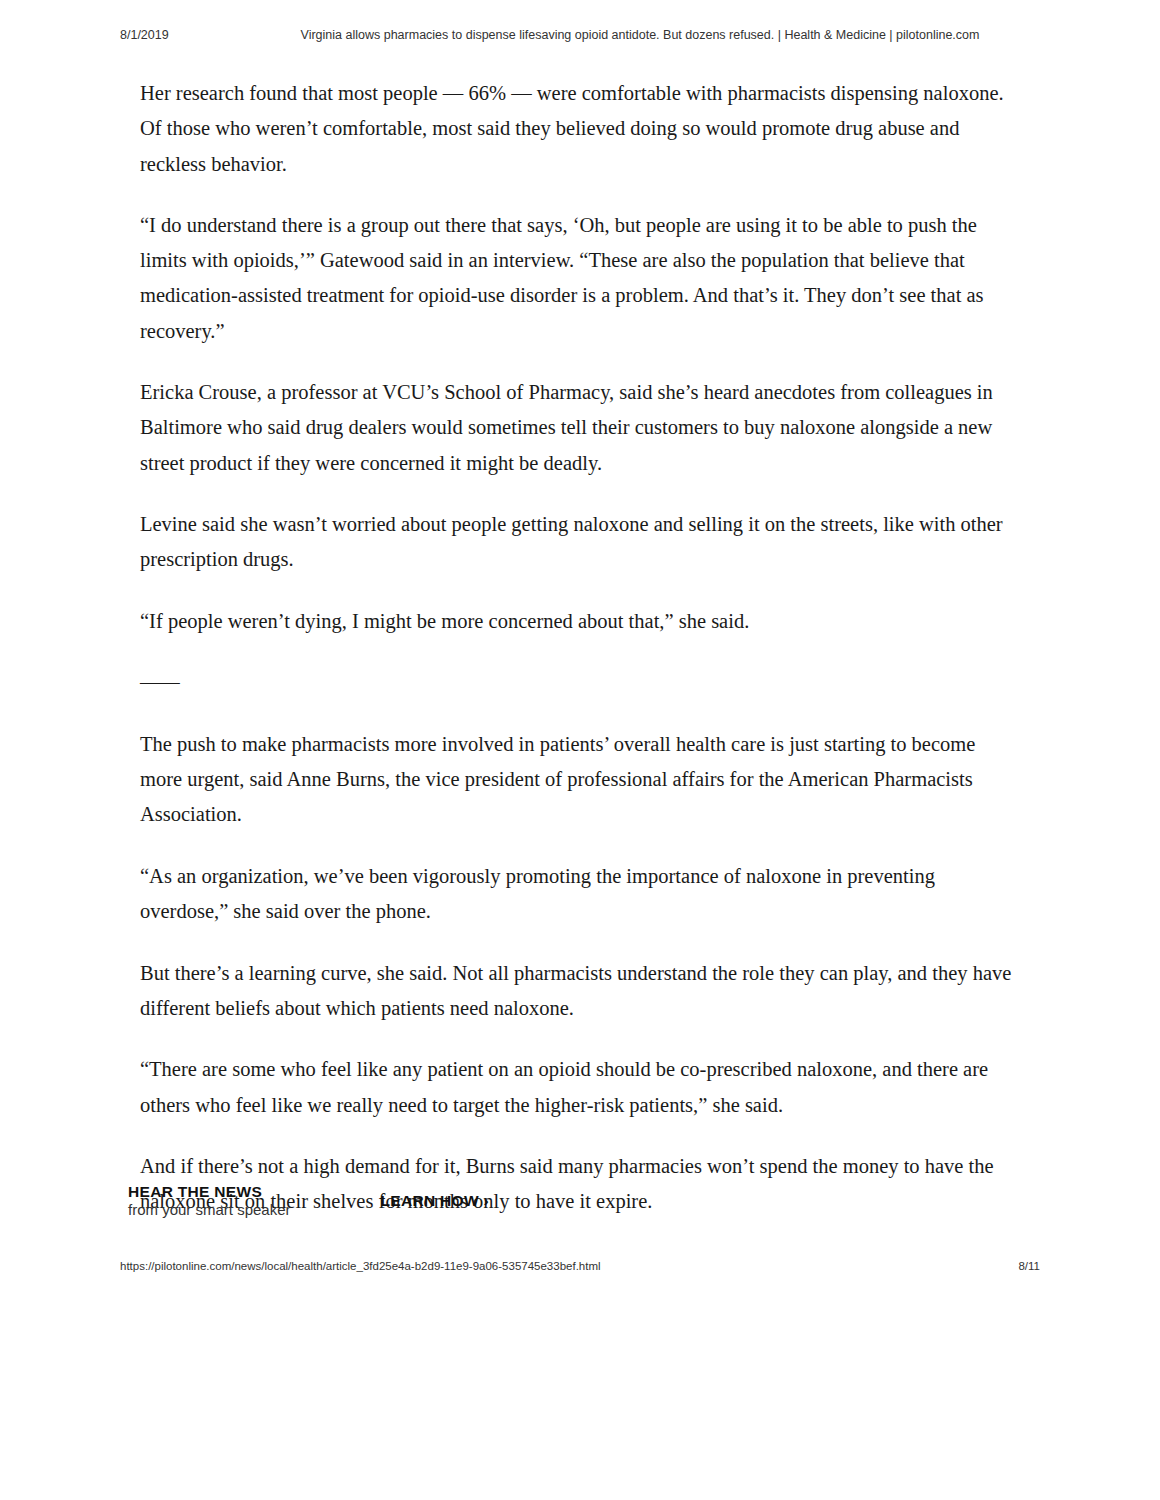8/1/2019 Virginia allows pharmacies to dispense lifesaving opioid antidote. But dozens refused. | Health & Medicine | pilotonline.com
Her research found that most people — 66% — were comfortable with pharmacists dispensing naloxone. Of those who weren’t comfortable, most said they believed doing so would promote drug abuse and reckless behavior.
“I do understand there is a group out there that says, ‘Oh, but people are using it to be able to push the limits with opioids,’” Gatewood said in an interview. “These are also the population that believe that medication-assisted treatment for opioid-use disorder is a problem. And that’s it. They don’t see that as recovery.”
Ericka Crouse, a professor at VCU’s School of Pharmacy, said she’s heard anecdotes from colleagues in Baltimore who said drug dealers would sometimes tell their customers to buy naloxone alongside a new street product if they were concerned it might be deadly.
Levine said she wasn’t worried about people getting naloxone and selling it on the streets, like with other prescription drugs.
“If people weren’t dying, I might be more concerned about that,” she said.
——
The push to make pharmacists more involved in patients’ overall health care is just starting to become more urgent, said Anne Burns, the vice president of professional affairs for the American Pharmacists Association.
“As an organization, we’ve been vigorously promoting the importance of naloxone in preventing overdose,” she said over the phone.
But there’s a learning curve, she said. Not all pharmacists understand the role they can play, and they have different beliefs about which patients need naloxone.
“There are some who feel like any patient on an opioid should be co-prescribed naloxone, and there are others who feel like we really need to target the higher-risk patients,” she said.
And if there’s not a high demand for it, Burns said many pharmacies won’t spend the money to have the naloxone sit on their shelves for months only to have it expire.
HEAR THE NEWS
from your smart speaker
LEARN HOW ›
https://pilotonline.com/news/local/health/article_3fd25e4a-b2d9-11e9-9a06-535745e33bef.html 8/11